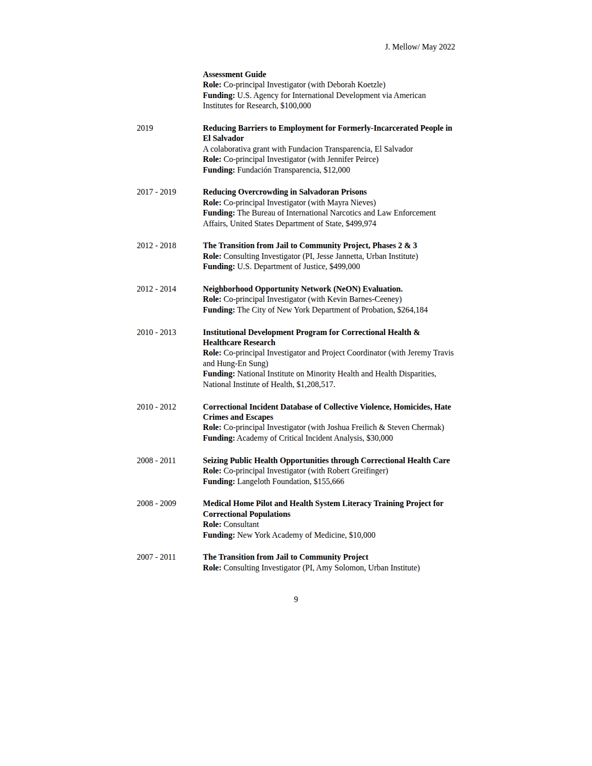J. Mellow/ May 2022
Assessment Guide
Role: Co-principal Investigator (with Deborah Koetzle)
Funding: U.S. Agency for International Development via American Institutes for Research, $100,000
2019
Reducing Barriers to Employment for Formerly-Incarcerated People in El Salvador
A colaborativa grant with Fundacion Transparencia, El Salvador
Role: Co-principal Investigator (with Jennifer Peirce)
Funding: Fundación Transparencia, $12,000
2017 - 2019
Reducing Overcrowding in Salvadoran Prisons
Role: Co-principal Investigator (with Mayra Nieves)
Funding: The Bureau of International Narcotics and Law Enforcement Affairs, United States Department of State, $499,974
2012 - 2018
The Transition from Jail to Community Project, Phases 2 & 3
Role: Consulting Investigator (PI, Jesse Jannetta, Urban Institute)
Funding: U.S. Department of Justice, $499,000
2012 - 2014
Neighborhood Opportunity Network (NeON) Evaluation.
Role: Co-principal Investigator (with Kevin Barnes-Ceeney)
Funding: The City of New York Department of Probation, $264,184
2010 - 2013
Institutional Development Program for Correctional Health & Healthcare Research
Role: Co-principal Investigator and Project Coordinator (with Jeremy Travis and Hung-En Sung)
Funding: National Institute on Minority Health and Health Disparities, National Institute of Health, $1,208,517.
2010 - 2012
Correctional Incident Database of Collective Violence, Homicides, Hate Crimes and Escapes
Role: Co-principal Investigator (with Joshua Freilich & Steven Chermak)
Funding: Academy of Critical Incident Analysis, $30,000
2008 - 2011
Seizing Public Health Opportunities through Correctional Health Care
Role: Co-principal Investigator (with Robert Greifinger)
Funding: Langeloth Foundation, $155,666
2008 - 2009
Medical Home Pilot and Health System Literacy Training Project for Correctional Populations
Role: Consultant
Funding: New York Academy of Medicine, $10,000
2007 - 2011
The Transition from Jail to Community Project
Role: Consulting Investigator (PI, Amy Solomon, Urban Institute)
9